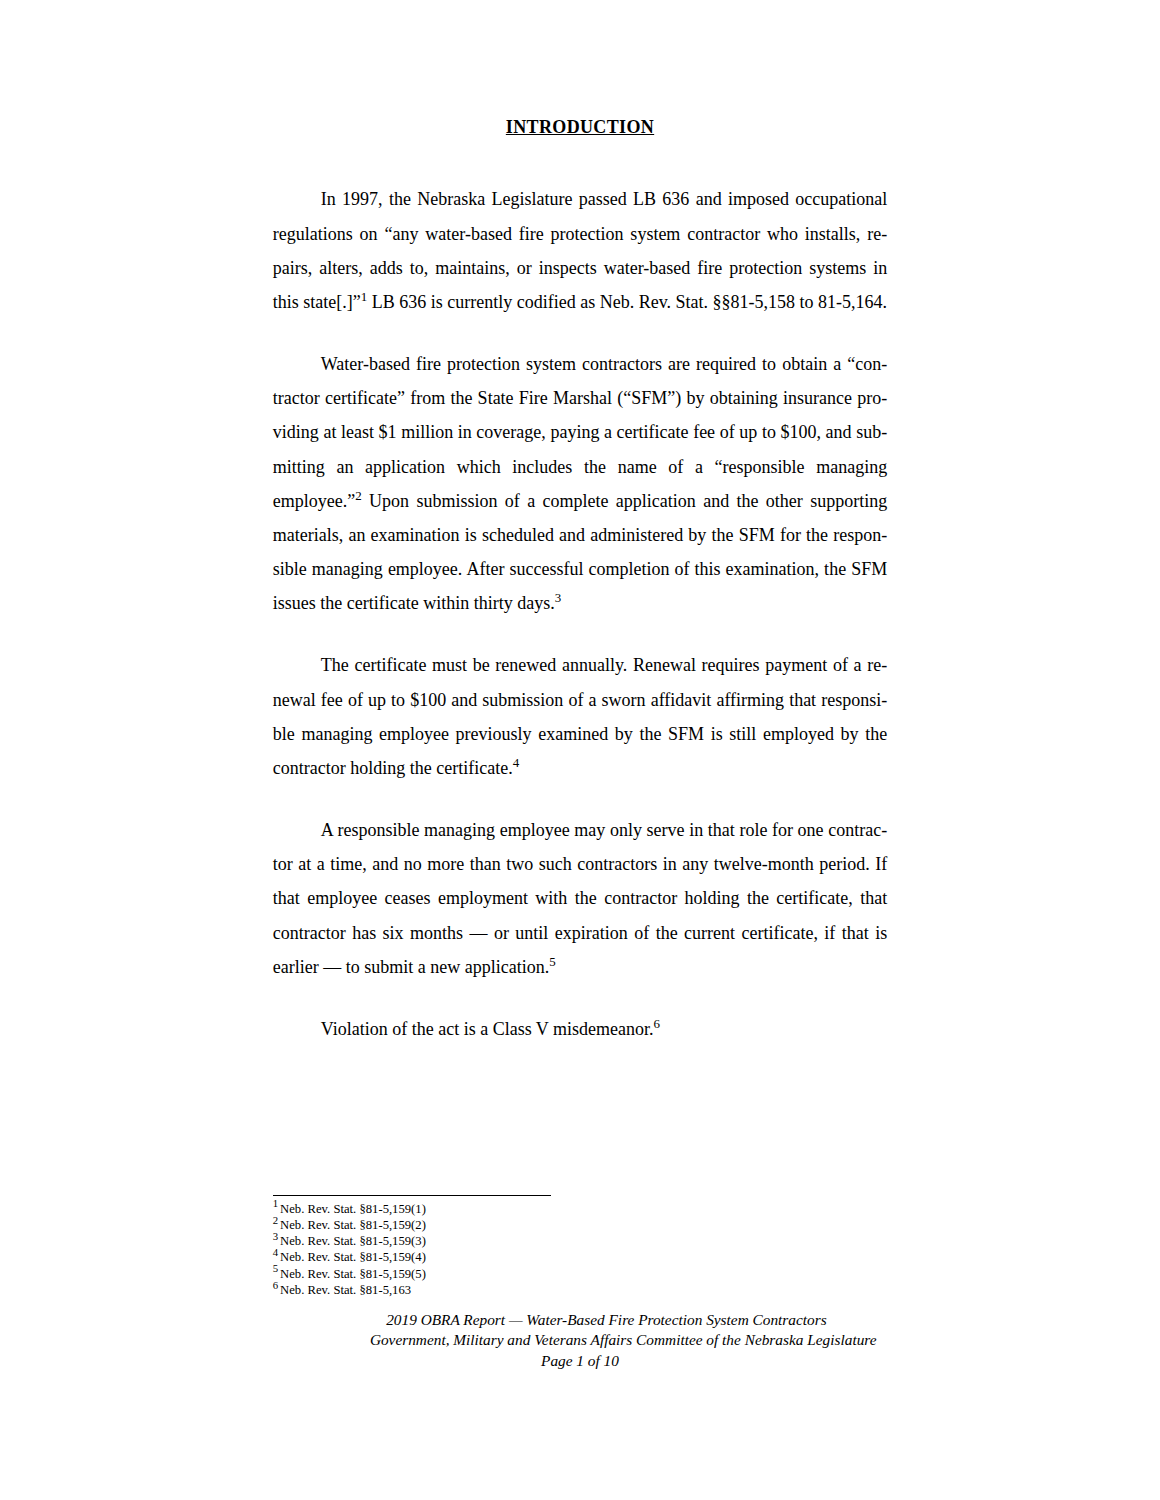INTRODUCTION
In 1997, the Nebraska Legislature passed LB 636 and imposed occupational regulations on “any water-based fire protection system contractor who installs, repairs, alters, adds to, maintains, or inspects water-based fire protection systems in this state[.]”1 LB 636 is currently codified as Neb. Rev. Stat. §§81-5,158 to 81-5,164.
Water-based fire protection system contractors are required to obtain a “contractor certificate” from the State Fire Marshal (“SFM”) by obtaining insurance providing at least $1 million in coverage, paying a certificate fee of up to $100, and submitting an application which includes the name of a “responsible managing employee.”2 Upon submission of a complete application and the other supporting materials, an examination is scheduled and administered by the SFM for the responsible managing employee. After successful completion of this examination, the SFM issues the certificate within thirty days.3
The certificate must be renewed annually. Renewal requires payment of a renewal fee of up to $100 and submission of a sworn affidavit affirming that responsible managing employee previously examined by the SFM is still employed by the contractor holding the certificate.4
A responsible managing employee may only serve in that role for one contractor at a time, and no more than two such contractors in any twelve-month period. If that employee ceases employment with the contractor holding the certificate, that contractor has six months — or until expiration of the current certificate, if that is earlier — to submit a new application.5
Violation of the act is a Class V misdemeanor.6
1Neb. Rev. Stat. §81-5,159(1)
2Neb. Rev. Stat. §81-5,159(2)
3Neb. Rev. Stat. §81-5,159(3)
4Neb. Rev. Stat. §81-5,159(4)
5Neb. Rev. Stat. §81-5,159(5)
6Neb. Rev. Stat. §81-5,163
2019 OBRA Report — Water-Based Fire Protection System Contractors Government, Military and Veterans Affairs Committee of the Nebraska Legislature Page 1 of 10